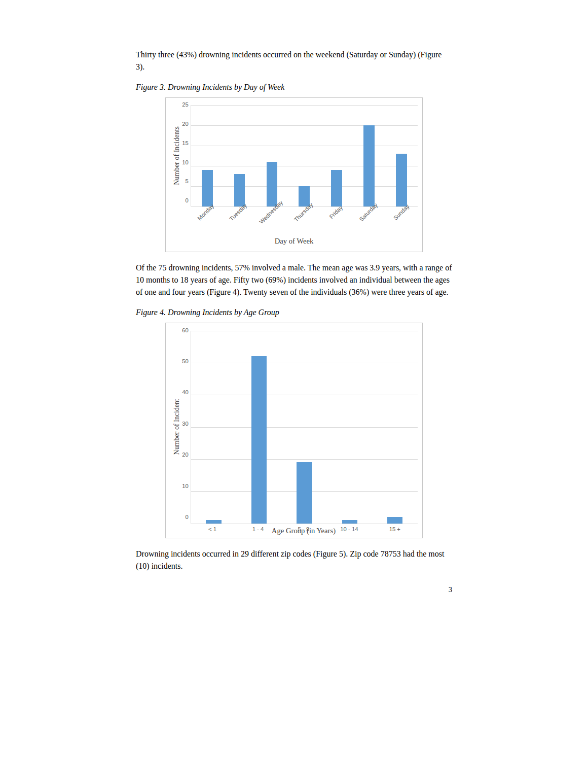Thirty three (43%) drowning incidents occurred on the weekend (Saturday or Sunday) (Figure 3).
Figure 3. Drowning Incidents by Day of Week
Number of Incidents
25 20 15 10 5 0
Monday
Tuesday
Wednesday
Thursday
Friday
Saturday
Sunday
Day of Week
Of the 75 drowning incidents, 57% involved a male. The mean age was 3.9 years, with a range of 10 months to 18 years of age. Fifty two (69%) incidents involved an individual between the ages of one and four years (Figure 4). Twenty seven of the individuals (36%) were three years of age.
Figure 4. Drowning Incidents by Age Group
Number of Incident
60 50 40 30 20 10 0
< 1
1 - 4
5 - 9
10 - 14
15 +
Age Group (in Years)
Drowning incidents occurred in 29 different zip codes (Figure 5). Zip code 78753 had the most (10) incidents.
3